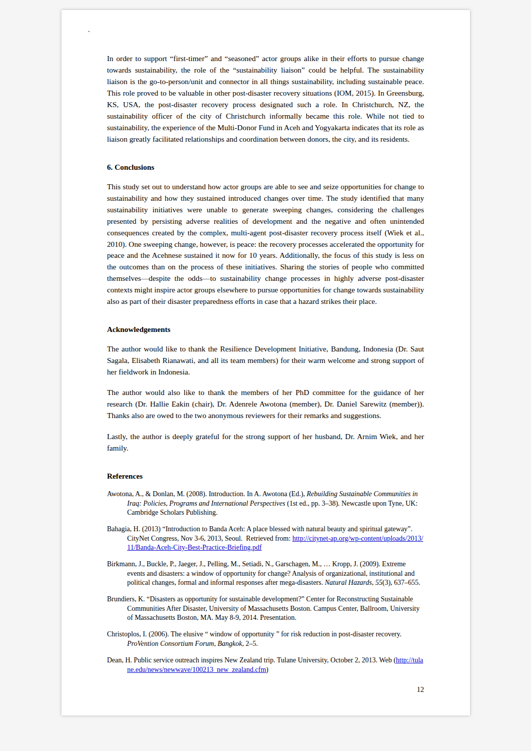`
In order to support “first-timer” and “seasoned” actor groups alike in their efforts to pursue change towards sustainability, the role of the “sustainability liaison” could be helpful. The sustainability liaison is the go-to-person/unit and connector in all things sustainability, including sustainable peace. This role proved to be valuable in other post-disaster recovery situations (IOM, 2015). In Greensburg, KS, USA, the post-disaster recovery process designated such a role. In Christchurch, NZ, the sustainability officer of the city of Christchurch informally became this role. While not tied to sustainability, the experience of the Multi-Donor Fund in Aceh and Yogyakarta indicates that its role as liaison greatly facilitated relationships and coordination between donors, the city, and its residents.
6. Conclusions
This study set out to understand how actor groups are able to see and seize opportunities for change to sustainability and how they sustained introduced changes over time. The study identified that many sustainability initiatives were unable to generate sweeping changes, considering the challenges presented by persisting adverse realities of development and the negative and often unintended consequences created by the complex, multi-agent post-disaster recovery process itself (Wiek et al., 2010). One sweeping change, however, is peace: the recovery processes accelerated the opportunity for peace and the Acehnese sustained it now for 10 years. Additionally, the focus of this study is less on the outcomes than on the process of these initiatives. Sharing the stories of people who committed themselves—despite the odds—to sustainability change processes in highly adverse post-disaster contexts might inspire actor groups elsewhere to pursue opportunities for change towards sustainability also as part of their disaster preparedness efforts in case that a hazard strikes their place.
Acknowledgements
The author would like to thank the Resilience Development Initiative, Bandung, Indonesia (Dr. Saut Sagala, Elisabeth Rianawati, and all its team members) for their warm welcome and strong support of her fieldwork in Indonesia.
The author would also like to thank the members of her PhD committee for the guidance of her research (Dr. Hallie Eakin (chair), Dr. Adenrele Awotona (member), Dr. Daniel Sarewitz (member)). Thanks also are owed to the two anonymous reviewers for their remarks and suggestions.
Lastly, the author is deeply grateful for the strong support of her husband, Dr. Arnim Wiek, and her family.
References
Awotona, A., & Donlan, M. (2008). Introduction. In A. Awotona (Ed.), Rebuilding Sustainable Communities in Iraq: Policies, Programs and International Perspectives (1st ed., pp. 3–38). Newcastle upon Tyne, UK: Cambridge Scholars Publishing.
Bahagia, H. (2013) “Introduction to Banda Aceh: A place blessed with natural beauty and spiritual gateway”. CityNet Congress, Nov 3-6, 2013, Seoul. Retrieved from: http://citynet-ap.org/wp-content/uploads/2013/11/Banda-Aceh-City-Best-Practice-Briefing.pdf
Birkmann, J., Buckle, P., Jaeger, J., Pelling, M., Setiadi, N., Garschagen, M., … Kropp, J. (2009). Extreme events and disasters: a window of opportunity for change? Analysis of organizational, institutional and political changes, formal and informal responses after mega-disasters. Natural Hazards, 55(3), 637–655.
Brundiers, K. “Disasters as opportunity for sustainable development?” Center for Reconstructing Sustainable Communities After Disaster, University of Massachusetts Boston. Campus Center, Ballroom, University of Massachusetts Boston, MA. May 8-9, 2014. Presentation.
Christoplos, I. (2006). The elusive “ window of opportunity ” for risk reduction in post-disaster recovery. ProVention Consortium Forum, Bangkok, 2–5.
Dean, H. Public service outreach inspires New Zealand trip. Tulane University, October 2, 2013. Web (http://tulane.edu/news/newwave/100213_new_zealand.cfm)
12